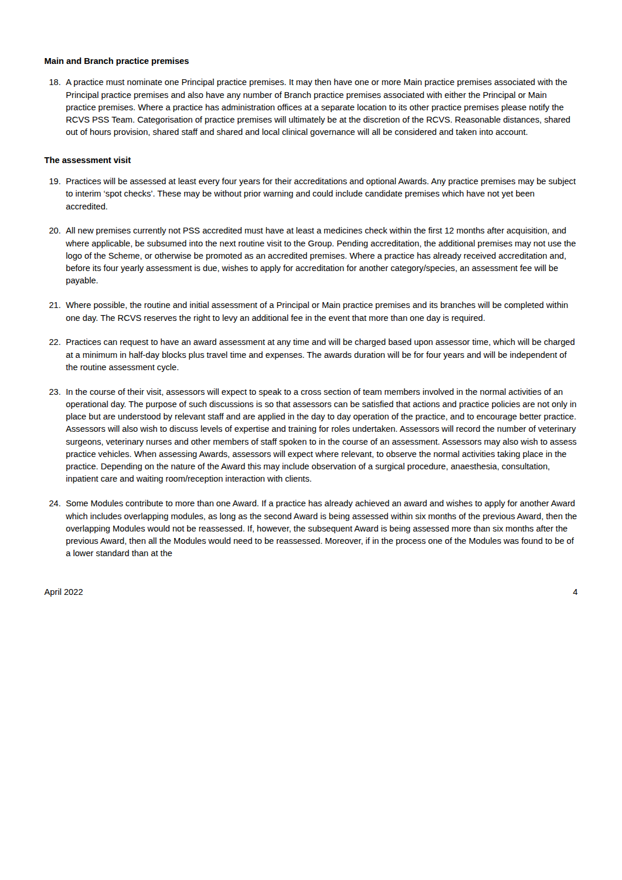Main and Branch practice premises
A practice must nominate one Principal practice premises. It may then have one or more Main practice premises associated with the Principal practice premises and also have any number of Branch practice premises associated with either the Principal or Main practice premises. Where a practice has administration offices at a separate location to its other practice premises please notify the RCVS PSS Team. Categorisation of practice premises will ultimately be at the discretion of the RCVS. Reasonable distances, shared out of hours provision, shared staff and shared and local clinical governance will all be considered and taken into account.
The assessment visit
Practices will be assessed at least every four years for their accreditations and optional Awards. Any practice premises may be subject to interim ‘spot checks’. These may be without prior warning and could include candidate premises which have not yet been accredited.
All new premises currently not PSS accredited must have at least a medicines check within the first 12 months after acquisition, and where applicable, be subsumed into the next routine visit to the Group. Pending accreditation, the additional premises may not use the logo of the Scheme, or otherwise be promoted as an accredited premises. Where a practice has already received accreditation and, before its four yearly assessment is due, wishes to apply for accreditation for another category/species, an assessment fee will be payable.
Where possible, the routine and initial assessment of a Principal or Main practice premises and its branches will be completed within one day. The RCVS reserves the right to levy an additional fee in the event that more than one day is required.
Practices can request to have an award assessment at any time and will be charged based upon assessor time, which will be charged at a minimum in half-day blocks plus travel time and expenses. The awards duration will be for four years and will be independent of the routine assessment cycle.
In the course of their visit, assessors will expect to speak to a cross section of team members involved in the normal activities of an operational day. The purpose of such discussions is so that assessors can be satisfied that actions and practice policies are not only in place but are understood by relevant staff and are applied in the day to day operation of the practice, and to encourage better practice. Assessors will also wish to discuss levels of expertise and training for roles undertaken. Assessors will record the number of veterinary surgeons, veterinary nurses and other members of staff spoken to in the course of an assessment. Assessors may also wish to assess practice vehicles. When assessing Awards, assessors will expect where relevant, to observe the normal activities taking place in the practice. Depending on the nature of the Award this may include observation of a surgical procedure, anaesthesia, consultation, inpatient care and waiting room/reception interaction with clients.
Some Modules contribute to more than one Award. If a practice has already achieved an award and wishes to apply for another Award which includes overlapping modules, as long as the second Award is being assessed within six months of the previous Award, then the overlapping Modules would not be reassessed. If, however, the subsequent Award is being assessed more than six months after the previous Award, then all the Modules would need to be reassessed. Moreover, if in the process one of the Modules was found to be of a lower standard than at the
April 2022 4